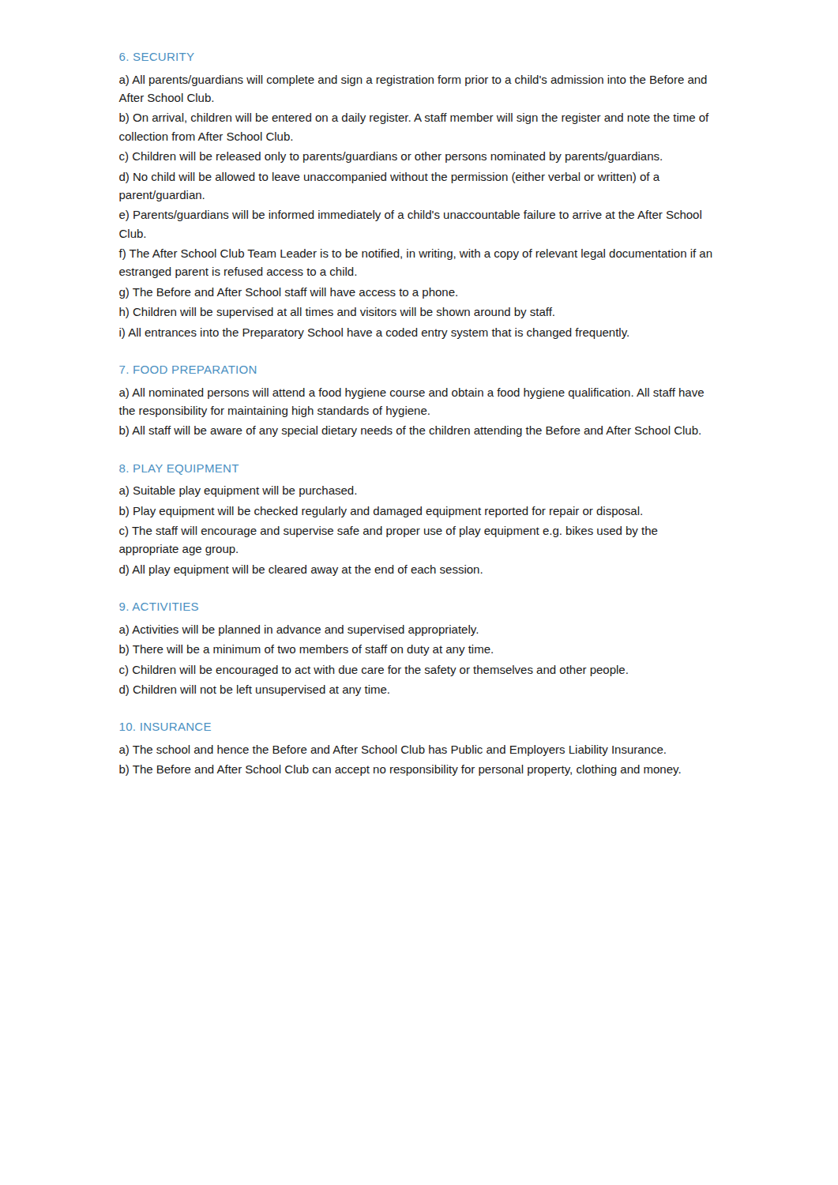6. SECURITY
a) All parents/guardians will complete and sign a registration form prior to a child's admission into the Before and After School Club.
b) On arrival, children will be entered on a daily register. A staff member will sign the register and note the time of collection from After School Club.
c) Children will be released only to parents/guardians or other persons nominated by parents/guardians.
d) No child will be allowed to leave unaccompanied without the permission (either verbal or written) of a parent/guardian.
e) Parents/guardians will be informed immediately of a child's unaccountable failure to arrive at the After School Club.
f) The After School Club Team Leader is to be notified, in writing, with a copy of relevant legal documentation if an estranged parent is refused access to a child.
g) The Before and After School staff will have access to a phone.
h) Children will be supervised at all times and visitors will be shown around by staff.
i) All entrances into the Preparatory School have a coded entry system that is changed frequently.
7. FOOD PREPARATION
a) All nominated persons will attend a food hygiene course and obtain a food hygiene qualification. All staff have the responsibility for maintaining high standards of hygiene.
b) All staff will be aware of any special dietary needs of the children attending the Before and After School Club.
8. PLAY EQUIPMENT
a) Suitable play equipment will be purchased.
b) Play equipment will be checked regularly and damaged equipment reported for repair or disposal.
c) The staff will encourage and supervise safe and proper use of play equipment e.g. bikes used by the appropriate age group.
d) All play equipment will be cleared away at the end of each session.
9. ACTIVITIES
a) Activities will be planned in advance and supervised appropriately.
b) There will be a minimum of two members of staff on duty at any time.
c) Children will be encouraged to act with due care for the safety or themselves and other people.
d) Children will not be left unsupervised at any time.
10. INSURANCE
a) The school and hence the Before and After School Club has Public and Employers Liability Insurance.
b) The Before and After School Club can accept no responsibility for personal property, clothing and money.